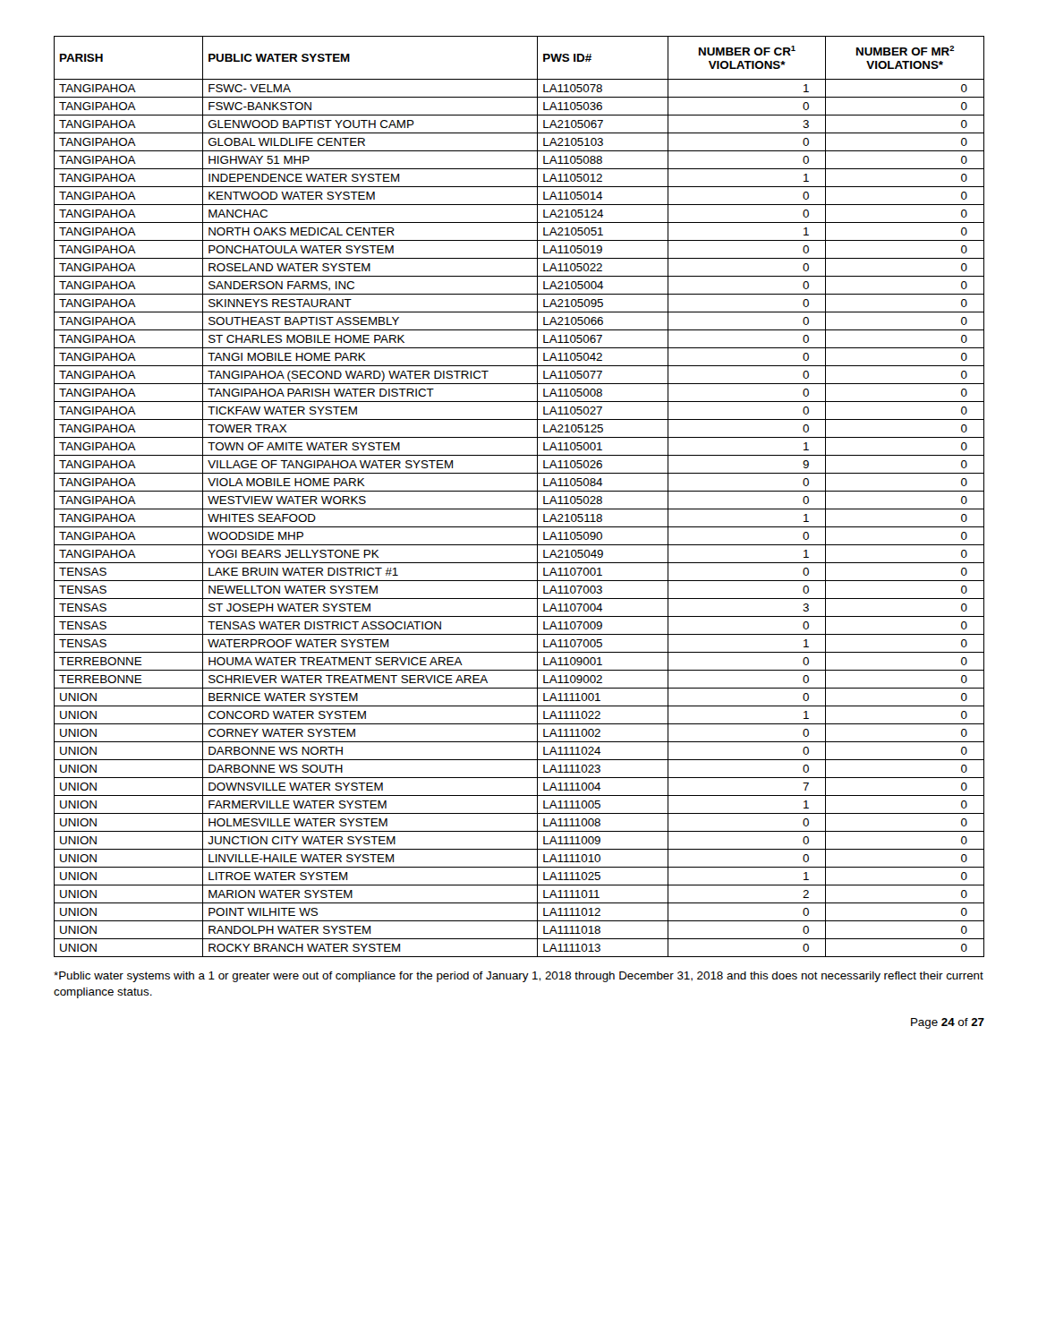| PARISH | PUBLIC WATER SYSTEM | PWS ID# | NUMBER OF CR 1 VIOLATIONS* | NUMBER OF MR 2 VIOLATIONS* |
| --- | --- | --- | --- | --- |
| TANGIPAHOA | FSWC- VELMA | LA1105078 | 1 | 0 |
| TANGIPAHOA | FSWC-BANKSTON | LA1105036 | 0 | 0 |
| TANGIPAHOA | GLENWOOD BAPTIST YOUTH CAMP | LA2105067 | 3 | 0 |
| TANGIPAHOA | GLOBAL WILDLIFE CENTER | LA2105103 | 0 | 0 |
| TANGIPAHOA | HIGHWAY 51 MHP | LA1105088 | 0 | 0 |
| TANGIPAHOA | INDEPENDENCE WATER SYSTEM | LA1105012 | 1 | 0 |
| TANGIPAHOA | KENTWOOD WATER SYSTEM | LA1105014 | 0 | 0 |
| TANGIPAHOA | MANCHAC | LA2105124 | 0 | 0 |
| TANGIPAHOA | NORTH OAKS MEDICAL CENTER | LA2105051 | 1 | 0 |
| TANGIPAHOA | PONCHATOULA WATER SYSTEM | LA1105019 | 0 | 0 |
| TANGIPAHOA | ROSELAND WATER SYSTEM | LA1105022 | 0 | 0 |
| TANGIPAHOA | SANDERSON FARMS, INC | LA2105004 | 0 | 0 |
| TANGIPAHOA | SKINNEYS RESTAURANT | LA2105095 | 0 | 0 |
| TANGIPAHOA | SOUTHEAST BAPTIST ASSEMBLY | LA2105066 | 0 | 0 |
| TANGIPAHOA | ST CHARLES MOBILE HOME PARK | LA1105067 | 0 | 0 |
| TANGIPAHOA | TANGI MOBILE HOME PARK | LA1105042 | 0 | 0 |
| TANGIPAHOA | TANGIPAHOA (SECOND WARD) WATER DISTRICT | LA1105077 | 0 | 0 |
| TANGIPAHOA | TANGIPAHOA PARISH WATER DISTRICT | LA1105008 | 0 | 0 |
| TANGIPAHOA | TICKFAW WATER SYSTEM | LA1105027 | 0 | 0 |
| TANGIPAHOA | TOWER TRAX | LA2105125 | 0 | 0 |
| TANGIPAHOA | TOWN OF AMITE WATER SYSTEM | LA1105001 | 1 | 0 |
| TANGIPAHOA | VILLAGE OF TANGIPAHOA WATER SYSTEM | LA1105026 | 9 | 0 |
| TANGIPAHOA | VIOLA MOBILE HOME PARK | LA1105084 | 0 | 0 |
| TANGIPAHOA | WESTVIEW WATER WORKS | LA1105028 | 0 | 0 |
| TANGIPAHOA | WHITES SEAFOOD | LA2105118 | 1 | 0 |
| TANGIPAHOA | WOODSIDE MHP | LA1105090 | 0 | 0 |
| TANGIPAHOA | YOGI BEARS JELLYSTONE PK | LA2105049 | 1 | 0 |
| TENSAS | LAKE BRUIN WATER DISTRICT #1 | LA1107001 | 0 | 0 |
| TENSAS | NEWELLTON WATER SYSTEM | LA1107003 | 0 | 0 |
| TENSAS | ST JOSEPH WATER SYSTEM | LA1107004 | 3 | 0 |
| TENSAS | TENSAS WATER DISTRICT ASSOCIATION | LA1107009 | 0 | 0 |
| TENSAS | WATERPROOF WATER SYSTEM | LA1107005 | 1 | 0 |
| TERREBONNE | HOUMA WATER TREATMENT SERVICE AREA | LA1109001 | 0 | 0 |
| TERREBONNE | SCHRIEVER WATER TREATMENT SERVICE AREA | LA1109002 | 0 | 0 |
| UNION | BERNICE WATER SYSTEM | LA1111001 | 0 | 0 |
| UNION | CONCORD WATER SYSTEM | LA1111022 | 1 | 0 |
| UNION | CORNEY WATER SYSTEM | LA1111002 | 0 | 0 |
| UNION | DARBONNE WS NORTH | LA1111024 | 0 | 0 |
| UNION | DARBONNE WS SOUTH | LA1111023 | 0 | 0 |
| UNION | DOWNSVILLE WATER SYSTEM | LA1111004 | 7 | 0 |
| UNION | FARMERVILLE WATER SYSTEM | LA1111005 | 1 | 0 |
| UNION | HOLMESVILLE WATER SYSTEM | LA1111008 | 0 | 0 |
| UNION | JUNCTION CITY WATER SYSTEM | LA1111009 | 0 | 0 |
| UNION | LINVILLE-HAILE WATER SYSTEM | LA1111010 | 0 | 0 |
| UNION | LITROE WATER SYSTEM | LA1111025 | 1 | 0 |
| UNION | MARION WATER SYSTEM | LA1111011 | 2 | 0 |
| UNION | POINT WILHITE WS | LA1111012 | 0 | 0 |
| UNION | RANDOLPH WATER SYSTEM | LA1111018 | 0 | 0 |
| UNION | ROCKY BRANCH WATER SYSTEM | LA1111013 | 0 | 0 |
*Public water systems with a 1 or greater were out of compliance for the period of January 1, 2018 through December 31, 2018 and this does not necessarily reflect their current compliance status.
Page 24 of 27